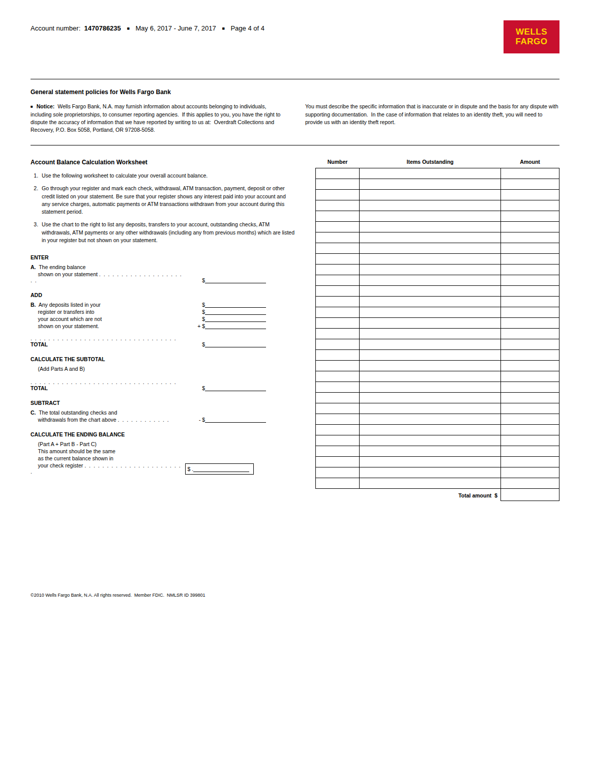Account number: 1470786235 ■ May 6, 2017 - June 7, 2017 ■ Page 4 of 4
WELLS
FARGO
General statement policies for Wells Fargo Bank
■ Notice: Wells Fargo Bank, N.A. may furnish information about accounts belonging to individuals, including sole proprietorships, to consumer reporting agencies. If this applies to you, you have the right to dispute the accuracy of information that we have reported by writing to us at: Overdraft Collections and Recovery, P.O. Box 5058, Portland, OR 97208-5058.
You must describe the specific information that is inaccurate or in dispute and the basis for any dispute with supporting documentation. In the case of information that relates to an identity theft, you will need to provide us with an identity theft report.
Account Balance Calculation Worksheet
Use the following worksheet to calculate your overall account balance.
Go through your register and mark each check, withdrawal, ATM transaction, payment, deposit or other credit listed on your statement. Be sure that your register shows any interest paid into your account and any service charges, automatic payments or ATM transactions withdrawn from your account during this statement period.
Use the chart to the right to list any deposits, transfers to your account, outstanding checks, ATM withdrawals, ATM payments or any other withdrawals (including any from previous months) which are listed in your register but not shown on your statement.
ENTER
| A. The ending balance | | |
| shown on your statement . . . . . . . . . . . . . . . . . . . . . | $ | |
ADD
| B. Any deposits listed in your | $ | |
| register or transfers into | $ | |
| your account which are not | $ | |
| shown on your statement. | + $ | |
| . . . . . . . . . . . . . . . . . . . . . . . . . . . . . . . . . TOTAL | $ | |
CALCULATE THE SUBTOTAL
| (Add Parts A and B) | | |
| . . . . . . . . . . . . . . . . . . . . . . . . . . . . . . . . . TOTAL | $ | |
SUBTRACT
| C. The total outstanding checks and | | |
| withdrawals from the chart above . . . . . . . . . . . . | - $ | |
CALCULATE THE ENDING BALANCE
| (Part A + Part B - Part C) | | |
| This amount should be the same | | |
| as the current balance shown in | | |
| your check register . . . . . . . . . . . . . . . . . . . . . . . | $ . |
| Number | Items Outstanding | Amount |
| --- | --- | --- |
| | Total amount $ | |
©2010 Wells Fargo Bank, N.A. All rights reserved. Member FDIC. NMLSR ID 399801